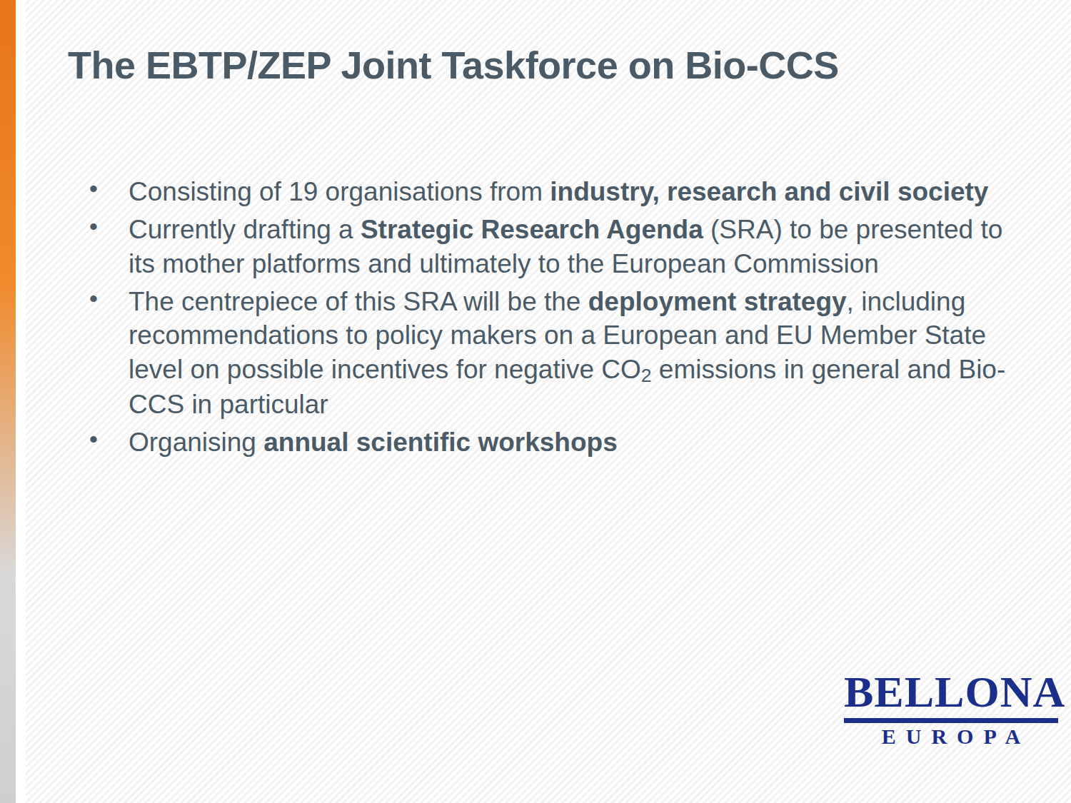The EBTP/ZEP Joint Taskforce on Bio-CCS
Consisting of 19 organisations from industry, research and civil society
Currently drafting a Strategic Research Agenda (SRA) to be presented to its mother platforms and ultimately to the European Commission
The centrepiece of this SRA will be the deployment strategy, including recommendations to policy makers on a European and EU Member State level on possible incentives for negative CO2 emissions in general and Bio-CCS in particular
Organising annual scientific workshops
BELLONA
EUROPA